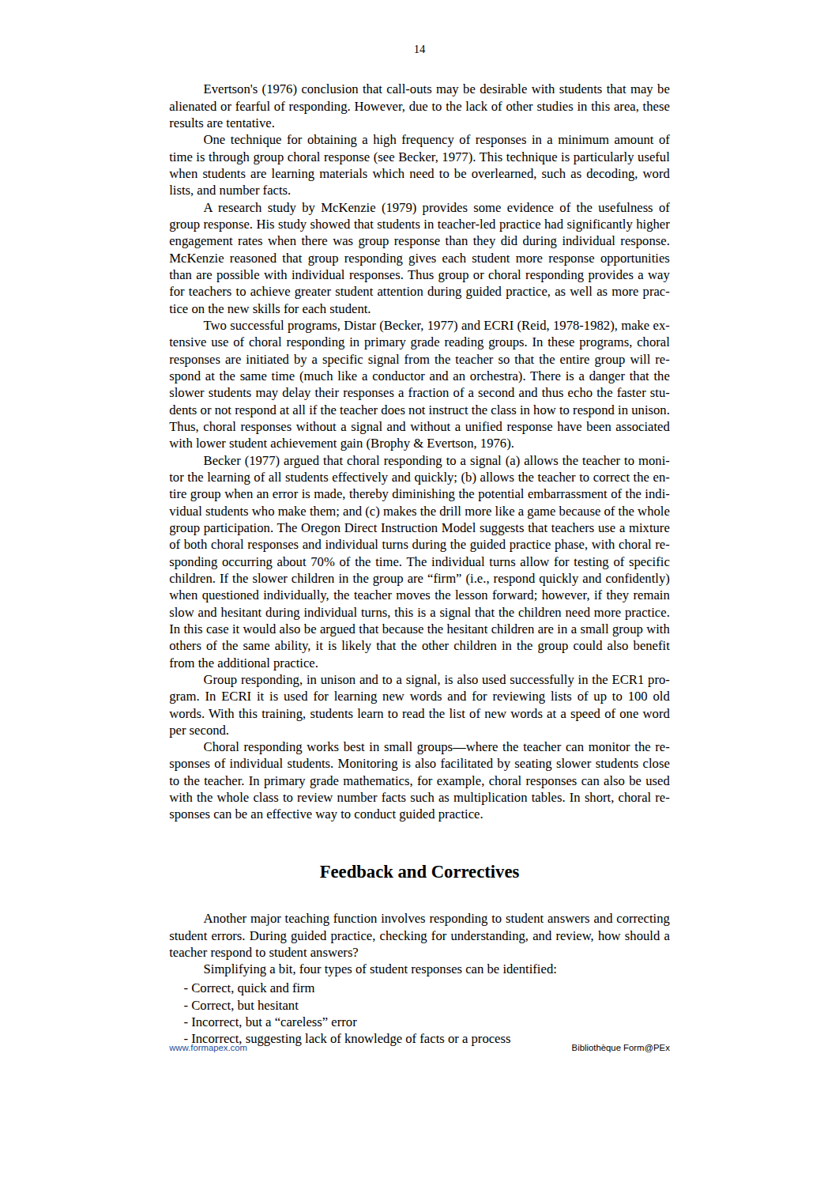14
Evertson's (1976) conclusion that call-outs may be desirable with students that may be alienated or fearful of responding. However, due to the lack of other studies in this area, these results are tentative.
One technique for obtaining a high frequency of responses in a minimum amount of time is through group choral response (see Becker, 1977). This technique is particularly useful when students are learning materials which need to be overlearned, such as decoding, word lists, and number facts.
A research study by McKenzie (1979) provides some evidence of the usefulness of group response. His study showed that students in teacher-led practice had significantly higher engagement rates when there was group response than they did during individual response. McKenzie reasoned that group responding gives each student more response opportunities than are possible with individual responses. Thus group or choral responding provides a way for teachers to achieve greater student attention during guided practice, as well as more practice on the new skills for each student.
Two successful programs, Distar (Becker, 1977) and ECRI (Reid, 1978-1982), make extensive use of choral responding in primary grade reading groups. In these programs, choral responses are initiated by a specific signal from the teacher so that the entire group will respond at the same time (much like a conductor and an orchestra). There is a danger that the slower students may delay their responses a fraction of a second and thus echo the faster students or not respond at all if the teacher does not instruct the class in how to respond in unison. Thus, choral responses without a signal and without a unified response have been associated with lower student achievement gain (Brophy & Evertson, 1976).
Becker (1977) argued that choral responding to a signal (a) allows the teacher to monitor the learning of all students effectively and quickly; (b) allows the teacher to correct the entire group when an error is made, thereby diminishing the potential embarrassment of the individual students who make them; and (c) makes the drill more like a game because of the whole group participation. The Oregon Direct Instruction Model suggests that teachers use a mixture of both choral responses and individual turns during the guided practice phase, with choral responding occurring about 70% of the time. The individual turns allow for testing of specific children. If the slower children in the group are “firm” (i.e., respond quickly and confidently) when questioned individually, the teacher moves the lesson forward; however, if they remain slow and hesitant during individual turns, this is a signal that the children need more practice. In this case it would also be argued that because the hesitant children are in a small group with others of the same ability, it is likely that the other children in the group could also benefit from the additional practice.
Group responding, in unison and to a signal, is also used successfully in the ECR1 program. In ECRI it is used for learning new words and for reviewing lists of up to 100 old words. With this training, students learn to read the list of new words at a speed of one word per second.
Choral responding works best in small groups—where the teacher can monitor the responses of individual students. Monitoring is also facilitated by seating slower students close to the teacher. In primary grade mathematics, for example, choral responses can also be used with the whole class to review number facts such as multiplication tables. In short, choral responses can be an effective way to conduct guided practice.
Feedback and Correctives
Another major teaching function involves responding to student answers and correcting student errors. During guided practice, checking for understanding, and review, how should a teacher respond to student answers?
Simplifying a bit, four types of student responses can be identified:
Correct, quick and firm
Correct, but hesitant
Incorrect, but a “careless” error
Incorrect, suggesting lack of knowledge of facts or a process
www.formapex.com Bibliothèque Form@PEx